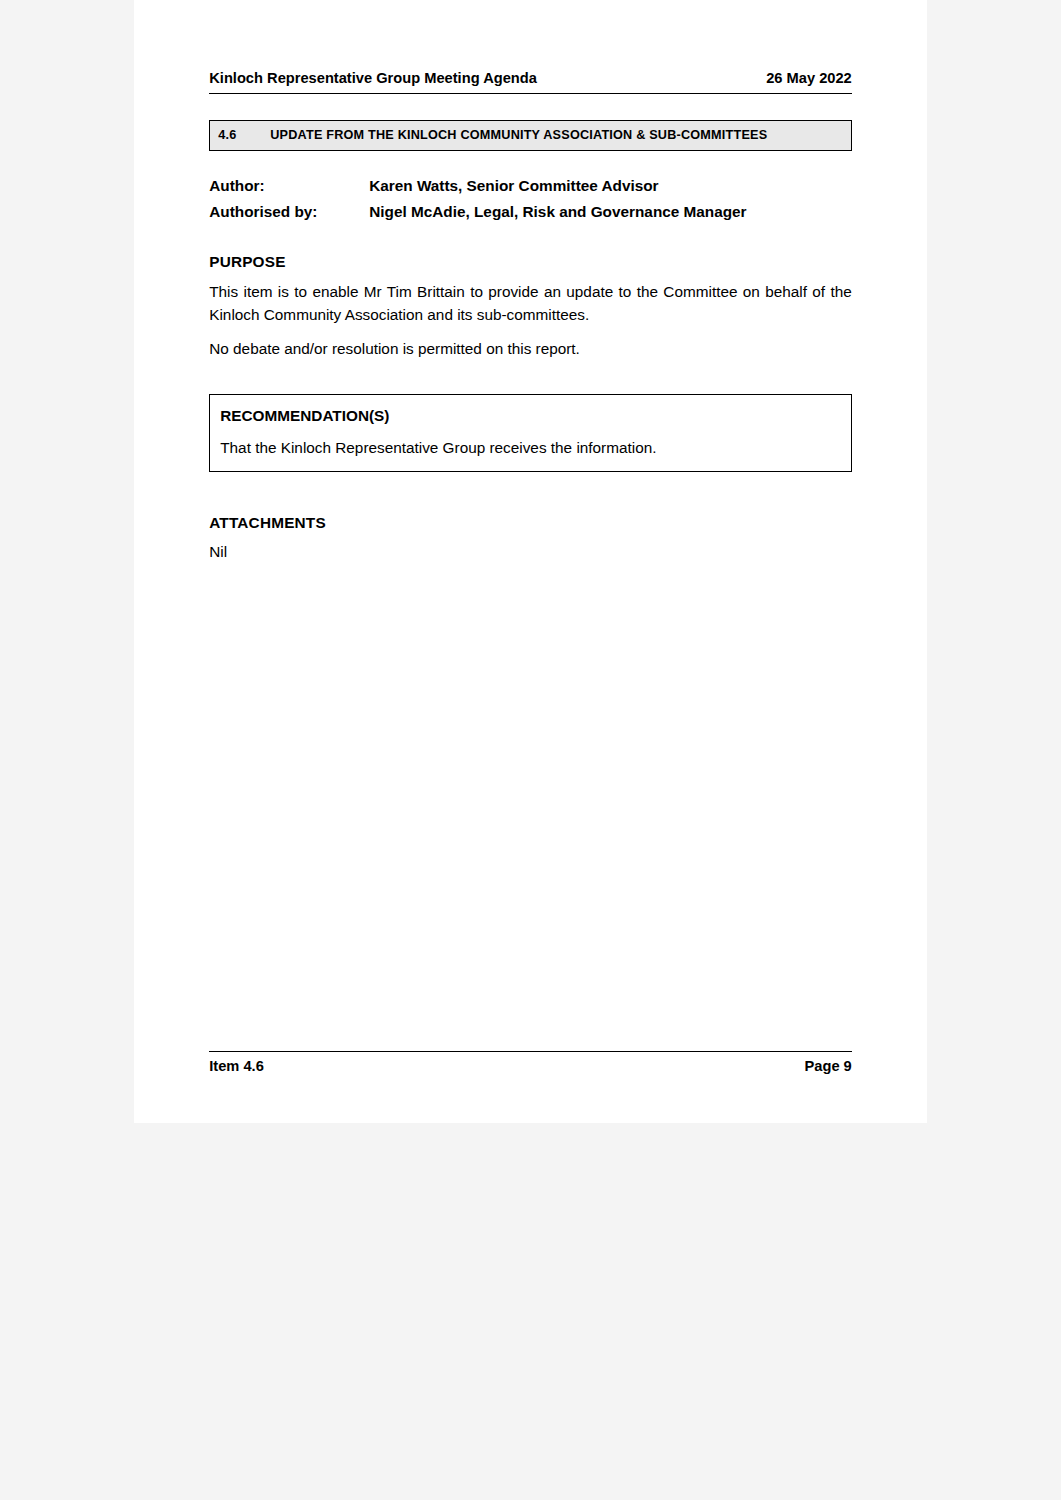Kinloch Representative Group Meeting Agenda 26 May 2022
4.6 UPDATE FROM THE KINLOCH COMMUNITY ASSOCIATION & SUB-COMMITTEES
| Author: | Karen Watts, Senior Committee Advisor |
| Authorised by: | Nigel McAdie, Legal, Risk and Governance Manager |
PURPOSE
This item is to enable Mr Tim Brittain to provide an update to the Committee on behalf of the Kinloch Community Association and its sub-committees.
No debate and/or resolution is permitted on this report.
RECOMMENDATION(S)
That the Kinloch Representative Group receives the information.
ATTACHMENTS
Nil
Item 4.6 Page 9